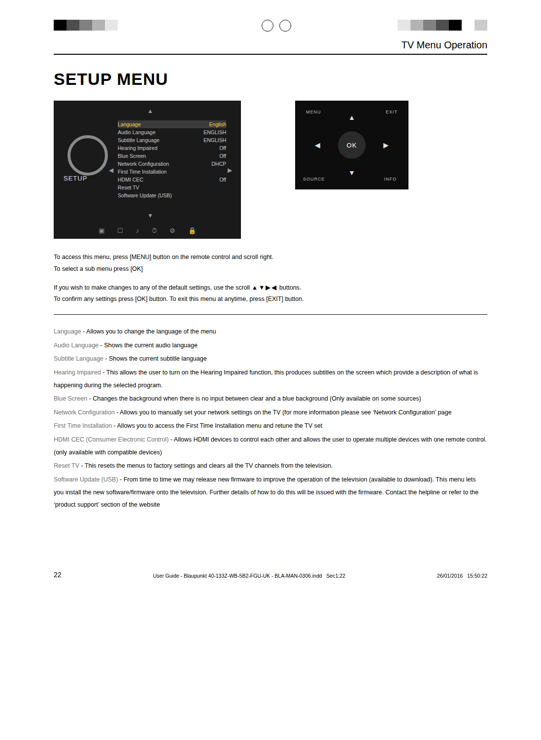TV Menu Operation
SETUP MENU
▲
◀
▶
SETUP
Language English
Audio Language ENGLISH
Subtitle Language ENGLISH
Hearing Impaired Off
Blue Screen Off
Network Configuration DHCP
First Time Installation
HDMI CEC Off
Reset TV
Software Update (USB)
▼
▣ ☐ ♪ ⏱ ⚙ 🔒
MENU
EXIT
▲
◀
OK
▶
▼
SOURCE
INFO
To access this menu, press [MENU] button on the remote control and scroll right.
To select a sub menu press [OK]
If you wish to make changes to any of the default settings, use the scroll ▲▼▶◀ buttons.
To confirm any settings press [OK] button. To exit this menu at anytime, press [EXIT] button.
Language - Allows you to change the language of the menu
Audio Language - Shows the current audio language
Subtitle Language - Shows the current subtitle language
Hearing Impaired - This allows the user to turn on the Hearing Impaired function, this produces subtitles on the screen which provide a description of what is happening during the selected program.
Blue Screen - Changes the background when there is no input between clear and a blue background (Only available on some sources)
Network Configuration - Allows you to manually set your network settings on the TV (for more information please see ‘Network Configuration’ page
First Time Installation - Allows you to access the First Time Installation menu and retune the TV set
HDMI CEC (Consumer Electronic Control) - Allows HDMI devices to control each other and allows the user to operate multiple devices with one remote control. (only available with compatible devices)
Reset TV - This resets the menus to factory settings and clears all the TV channels from the television.
Software Update (USB) - From time to time we may release new firmware to improve the operation of the television (available to download). This menu lets you install the new software/firmware onto the television. Further details of how to do this will be issued with the firmware. Contact the helpline or refer to the ‘product support’ section of the website
22
User Guide - Blaupunkt 40-133Z-WB-5B2-FGU-UK - BLA-MAN-0306.indd Sec1:22
26/01/2016 15:50:22